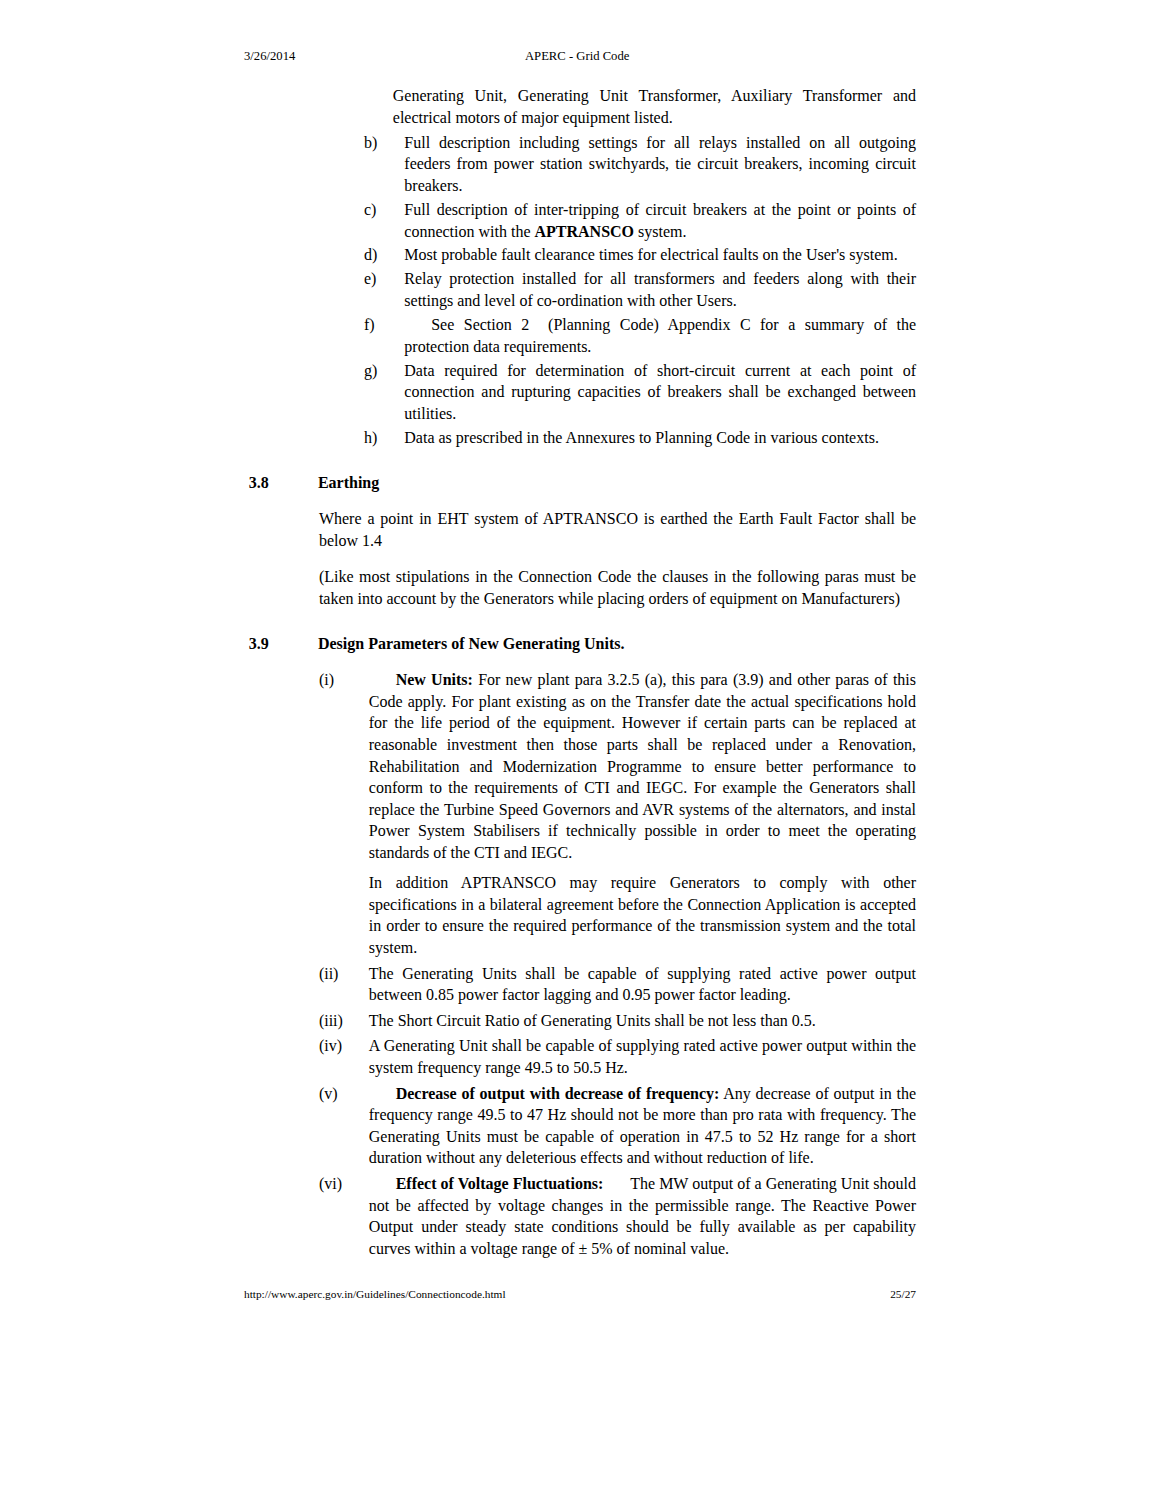3/26/2014
APERC - Grid Code
Generating Unit, Generating Unit Transformer, Auxiliary Transformer and electrical motors of major equipment listed.
b)
Full description including settings for all relays installed on all outgoing feeders from power station switchyards, tie circuit breakers, incoming circuit breakers.
c)
Full description of inter-tripping of circuit breakers at the point or points of connection with the APTRANSCO system.
d)
Most probable fault clearance times for electrical faults on the User's system.
e)
Relay protection installed for all transformers and feeders along with their settings and level of co-ordination with other Users.
f)
See Section 2 (Planning Code) Appendix C for a summary of the protection data requirements.
g)
Data required for determination of short-circuit current at each point of connection and rupturing capacities of breakers shall be exchanged between utilities.
h)
Data as prescribed in the Annexures to Planning Code in various contexts.
3.8
Earthing
Where a point in EHT system of APTRANSCO is earthed the Earth Fault Factor shall be below 1.4
(Like most stipulations in the Connection Code the clauses in the following paras must be taken into account by the Generators while placing orders of equipment on Manufacturers)
3.9
Design Parameters of New Generating Units.
(i)
New Units: For new plant para 3.2.5 (a), this para (3.9) and other paras of this Code apply. For plant existing as on the Transfer date the actual specifications hold for the life period of the equipment. However if certain parts can be replaced at reasonable investment then those parts shall be replaced under a Renovation, Rehabilitation and Modernization Programme to ensure better performance to conform to the requirements of CTI and IEGC. For example the Generators shall replace the Turbine Speed Governors and AVR systems of the alternators, and instal Power System Stabilisers if technically possible in order to meet the operating standards of the CTI and IEGC.
In addition APTRANSCO may require Generators to comply with other specifications in a bilateral agreement before the Connection Application is accepted in order to ensure the required performance of the transmission system and the total system.
(ii)
The Generating Units shall be capable of supplying rated active power output between 0.85 power factor lagging and 0.95 power factor leading.
(iii)
The Short Circuit Ratio of Generating Units shall be not less than 0.5.
(iv)
A Generating Unit shall be capable of supplying rated active power output within the system frequency range 49.5 to 50.5 Hz.
(v)
Decrease of output with decrease of frequency: Any decrease of output in the frequency range 49.5 to 47 Hz should not be more than pro rata with frequency. The Generating Units must be capable of operation in 47.5 to 52 Hz range for a short duration without any deleterious effects and without reduction of life.
(vi)
Effect of Voltage Fluctuations: The MW output of a Generating Unit should not be affected by voltage changes in the permissible range. The Reactive Power Output under steady state conditions should be fully available as per capability curves within a voltage range of ± 5% of nominal value.
http://www.aperc.gov.in/Guidelines/Connectioncode.html
25/27